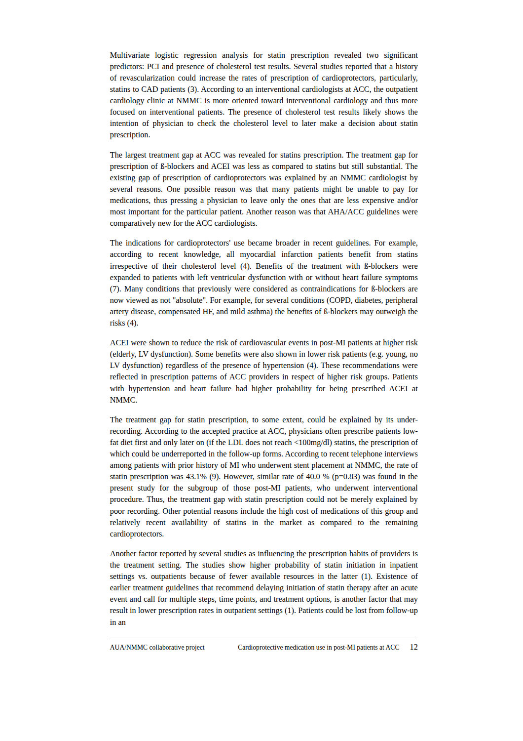Multivariate logistic regression analysis for statin prescription revealed two significant predictors: PCI and presence of cholesterol test results. Several studies reported that a history of revascularization could increase the rates of prescription of cardioprotectors, particularly, statins to CAD patients (3). According to an interventional cardiologists at ACC, the outpatient cardiology clinic at NMMC is more oriented toward interventional cardiology and thus more focused on interventional patients. The presence of cholesterol test results likely shows the intention of physician to check the cholesterol level to later make a decision about statin prescription.
The largest treatment gap at ACC was revealed for statins prescription. The treatment gap for prescription of ß-blockers and ACEI was less as compared to statins but still substantial. The existing gap of prescription of cardioprotectors was explained by an NMMC cardiologist by several reasons. One possible reason was that many patients might be unable to pay for medications, thus pressing a physician to leave only the ones that are less expensive and/or most important for the particular patient. Another reason was that AHA/ACC guidelines were comparatively new for the ACC cardiologists.
The indications for cardioprotectors' use became broader in recent guidelines. For example, according to recent knowledge, all myocardial infarction patients benefit from statins irrespective of their cholesterol level (4). Benefits of the treatment with ß-blockers were expanded to patients with left ventricular dysfunction with or without heart failure symptoms (7). Many conditions that previously were considered as contraindications for ß-blockers are now viewed as not "absolute". For example, for several conditions (COPD, diabetes, peripheral artery disease, compensated HF, and mild asthma) the benefits of ß-blockers may outweigh the risks (4).
ACEI were shown to reduce the risk of cardiovascular events in post-MI patients at higher risk (elderly, LV dysfunction). Some benefits were also shown in lower risk patients (e.g. young, no LV dysfunction) regardless of the presence of hypertension (4). These recommendations were reflected in prescription patterns of ACC providers in respect of higher risk groups. Patients with hypertension and heart failure had higher probability for being prescribed ACEI at NMMC.
The treatment gap for statin prescription, to some extent, could be explained by its under-recording. According to the accepted practice at ACC, physicians often prescribe patients low-fat diet first and only later on (if the LDL does not reach <100mg/dl) statins, the prescription of which could be underreported in the follow-up forms. According to recent telephone interviews among patients with prior history of MI who underwent stent placement at NMMC, the rate of statin prescription was 43.1% (9). However, similar rate of 40.0 % (p=0.83) was found in the present study for the subgroup of those post-MI patients, who underwent interventional procedure. Thus, the treatment gap with statin prescription could not be merely explained by poor recording. Other potential reasons include the high cost of medications of this group and relatively recent availability of statins in the market as compared to the remaining cardioprotectors.
Another factor reported by several studies as influencing the prescription habits of providers is the treatment setting. The studies show higher probability of statin initiation in inpatient settings vs. outpatients because of fewer available resources in the latter (1). Existence of earlier treatment guidelines that recommend delaying initiation of statin therapy after an acute event and call for multiple steps, time points, and treatment options, is another factor that may result in lower prescription rates in outpatient settings (1). Patients could be lost from follow-up in an
AUA/NMMC collaborative project
Cardioprotective medication use in post-MI patients at ACC 12